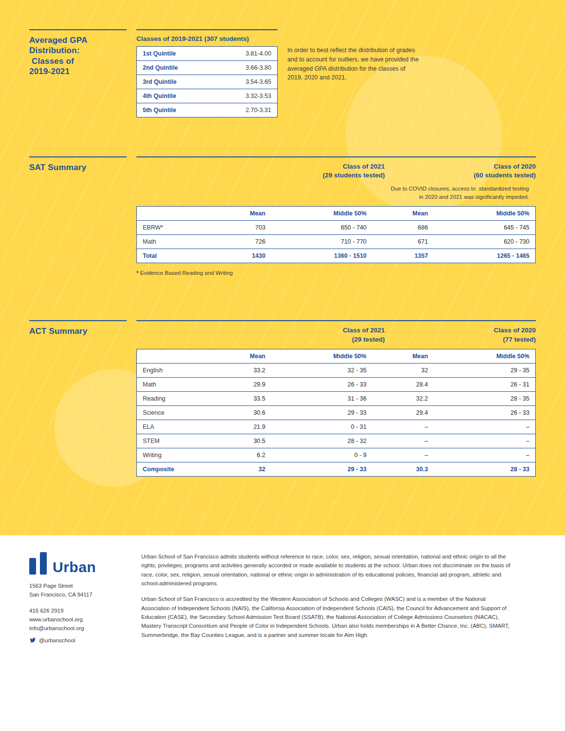Averaged GPA
Distribution:
Classes of
2019-2021
Classes of 2019-2021 (307 students)
| 1st Quintile | 3.81-4.00 |
| 2nd Quintile | 3.66-3.80 |
| 3rd Quintile | 3.54-3.65 |
| 4th Quintile | 3.32-3.53 |
| 5th Quintile | 2.70-3.31 |
In order to best reflect the distribution of grades and to account for outliers, we have provided the averaged GPA distribution for the classes of 2019, 2020 and 2021.
SAT Summary
Class of 2021
(29 students tested)
Class of 2020
(60 students tested)
Due to COVID closures, access to standardized testing
in 2020 and 2021 was significantly impeded.
| | Mean | Middle 50% | Mean | Middle 50% |
| --- | --- | --- | --- | --- |
| EBRW* | 703 | 650 - 740 | 686 | 645 - 745 |
| Math | 726 | 710 - 770 | 671 | 620 - 730 |
| Total | 1430 | 1360 - 1510 | 1357 | 1265 - 1465 |
* Evidence Based Reading and Writing
ACT Summary
Class of 2021
(29 tested)
Class of 2020
(77 tested)
| | Mean | Middle 50% | Mean | Middle 50% |
| --- | --- | --- | --- | --- |
| English | 33.2 | 32 - 35 | 32 | 29 - 35 |
| Math | 29.9 | 26 - 33 | 28.4 | 26 - 31 |
| Reading | 33.5 | 31 - 36 | 32.2 | 28 - 35 |
| Science | 30.6 | 29 - 33 | 29.4 | 26 - 33 |
| ELA | 21.9 | 0 - 31 | – | – |
| STEM | 30.5 | 28 - 32 | – | – |
| Writing | 6.2 | 0 - 9 | – | – |
| Composite | 32 | 29 - 33 | 30.3 | 28 - 33 |
Urban
1563 Page Street
San Francisco, CA 94117
415 626 2919
www.urbanschool.org
info@urbanschool.org
@urbanschool
Urban School of San Francisco admits students without reference to race, color, sex, religion, sexual orientation, national and ethnic origin to all the rights, privileges, programs and activities generally accorded or made available to students at the school. Urban does not discriminate on the basis of race, color, sex, religion, sexual orientation, national or ethnic origin in administration of its educational policies, financial aid program, athletic and school-administered programs.
Urban School of San Francisco is accredited by the Western Association of Schools and Colleges (WASC) and is a member of the National Association of Independent Schools (NAIS), the California Association of Independent Schools (CAIS), the Council for Advancement and Support of Education (CASE), the Secondary School Admission Test Board (SSATB), the National Association of College Admissions Counselors (NACAC), Mastery Transcript Consortium and People of Color in Independent Schools. Urban also holds memberships in A Better Chance, Inc. (ABC), SMART, Summerbridge, the Bay Counties League, and is a partner and summer locale for Aim High.